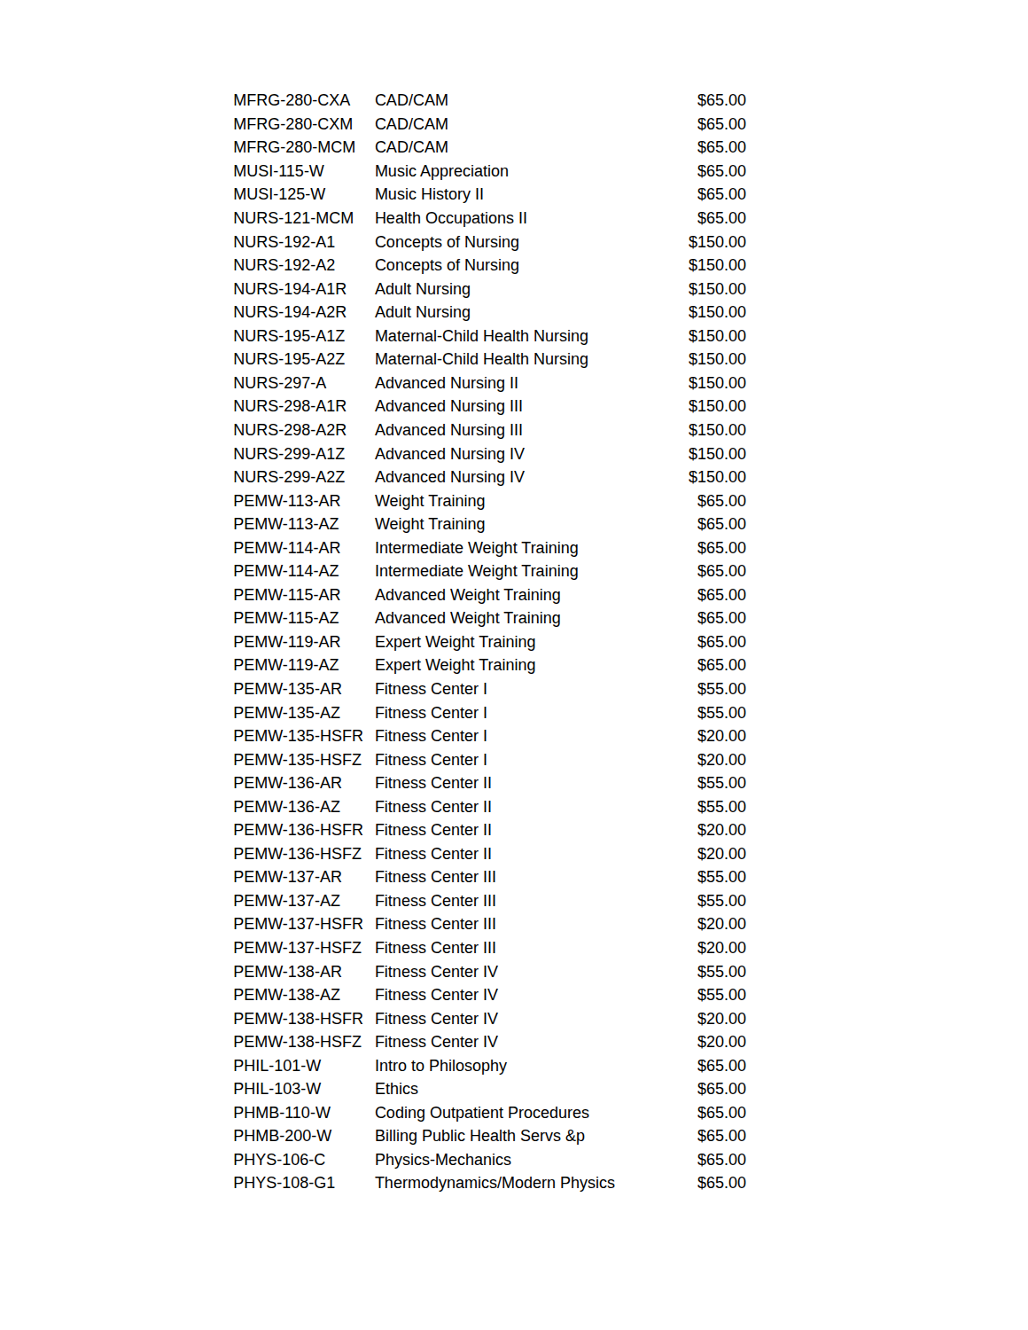| MFRG-280-CXA | CAD/CAM | $65.00 |
| MFRG-280-CXM | CAD/CAM | $65.00 |
| MFRG-280-MCM | CAD/CAM | $65.00 |
| MUSI-115-W | Music Appreciation | $65.00 |
| MUSI-125-W | Music History II | $65.00 |
| NURS-121-MCM | Health Occupations II | $65.00 |
| NURS-192-A1 | Concepts of Nursing | $150.00 |
| NURS-192-A2 | Concepts of Nursing | $150.00 |
| NURS-194-A1R | Adult Nursing | $150.00 |
| NURS-194-A2R | Adult Nursing | $150.00 |
| NURS-195-A1Z | Maternal-Child Health Nursing | $150.00 |
| NURS-195-A2Z | Maternal-Child Health Nursing | $150.00 |
| NURS-297-A | Advanced Nursing II | $150.00 |
| NURS-298-A1R | Advanced Nursing III | $150.00 |
| NURS-298-A2R | Advanced Nursing III | $150.00 |
| NURS-299-A1Z | Advanced Nursing IV | $150.00 |
| NURS-299-A2Z | Advanced Nursing IV | $150.00 |
| PEMW-113-AR | Weight Training | $65.00 |
| PEMW-113-AZ | Weight Training | $65.00 |
| PEMW-114-AR | Intermediate Weight Training | $65.00 |
| PEMW-114-AZ | Intermediate Weight Training | $65.00 |
| PEMW-115-AR | Advanced Weight Training | $65.00 |
| PEMW-115-AZ | Advanced Weight Training | $65.00 |
| PEMW-119-AR | Expert Weight Training | $65.00 |
| PEMW-119-AZ | Expert Weight Training | $65.00 |
| PEMW-135-AR | Fitness Center I | $55.00 |
| PEMW-135-AZ | Fitness Center I | $55.00 |
| PEMW-135-HSFR | Fitness Center I | $20.00 |
| PEMW-135-HSFZ | Fitness Center I | $20.00 |
| PEMW-136-AR | Fitness Center II | $55.00 |
| PEMW-136-AZ | Fitness Center II | $55.00 |
| PEMW-136-HSFR | Fitness Center II | $20.00 |
| PEMW-136-HSFZ | Fitness Center II | $20.00 |
| PEMW-137-AR | Fitness Center III | $55.00 |
| PEMW-137-AZ | Fitness Center III | $55.00 |
| PEMW-137-HSFR | Fitness Center III | $20.00 |
| PEMW-137-HSFZ | Fitness Center III | $20.00 |
| PEMW-138-AR | Fitness Center IV | $55.00 |
| PEMW-138-AZ | Fitness Center IV | $55.00 |
| PEMW-138-HSFR | Fitness Center IV | $20.00 |
| PEMW-138-HSFZ | Fitness Center IV | $20.00 |
| PHIL-101-W | Intro to Philosophy | $65.00 |
| PHIL-103-W | Ethics | $65.00 |
| PHMB-110-W | Coding Outpatient Procedures | $65.00 |
| PHMB-200-W | Billing Public Health Servs &p | $65.00 |
| PHYS-106-C | Physics-Mechanics | $65.00 |
| PHYS-108-G1 | Thermodynamics/Modern Physics | $65.00 |